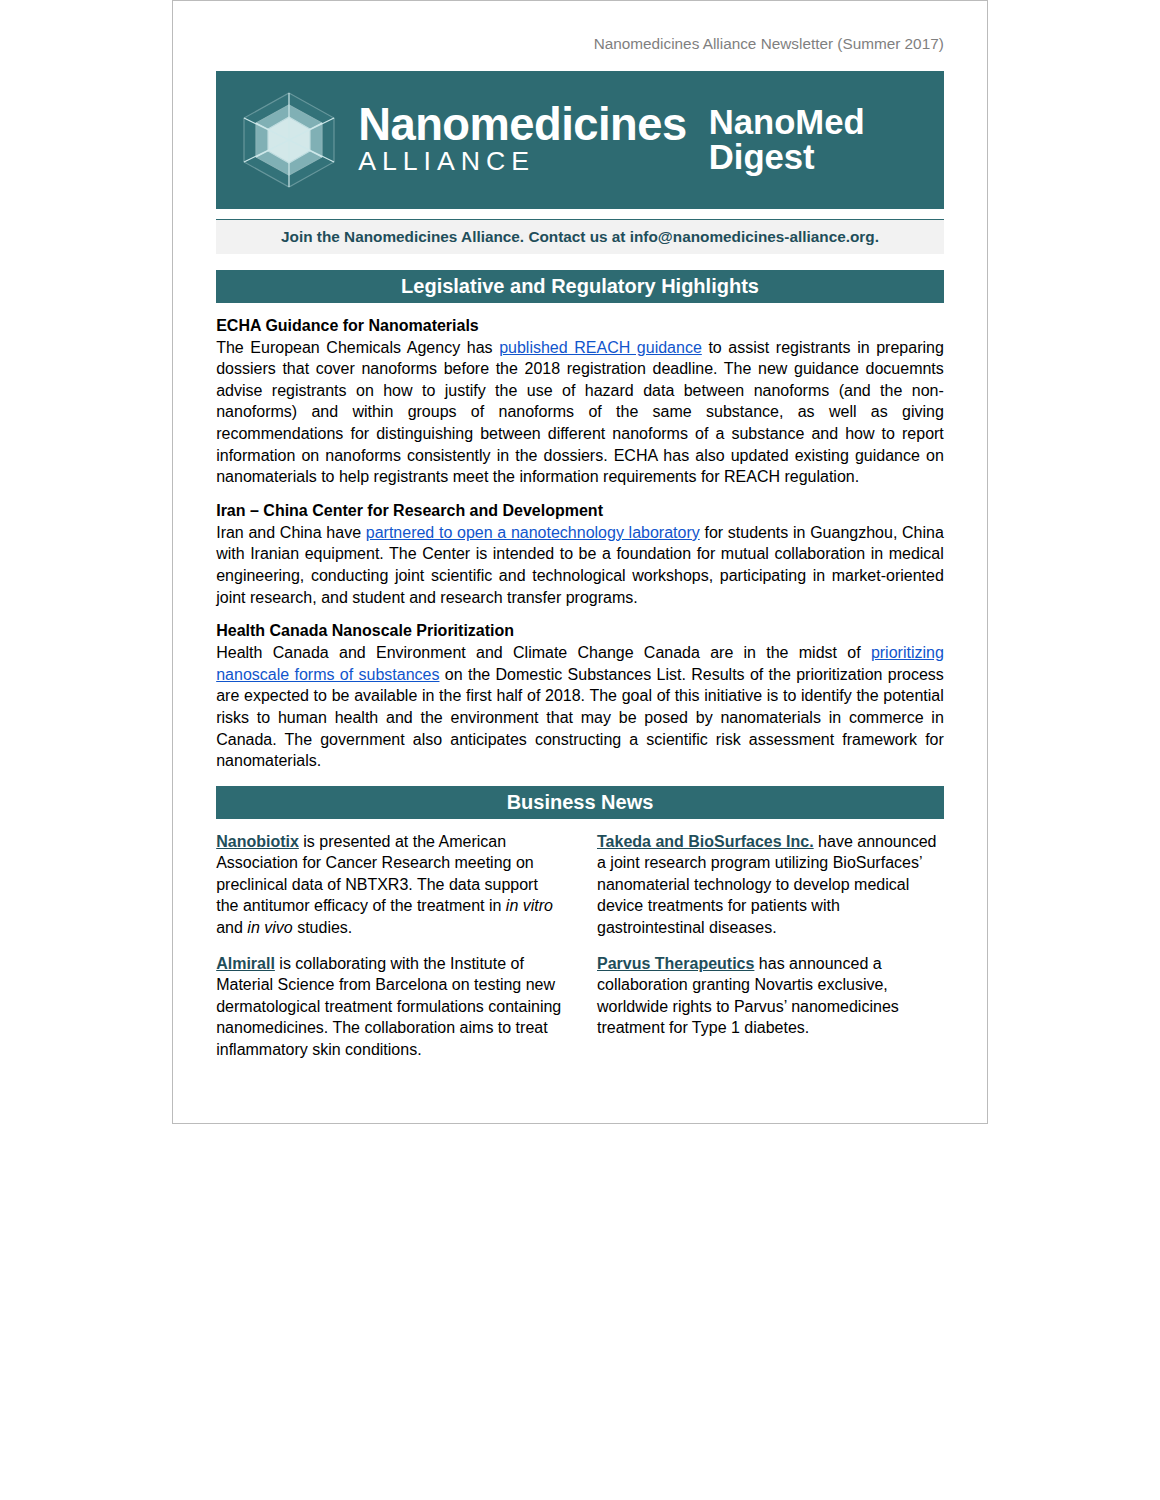Nanomedicines Alliance Newsletter (Summer 2017)
Nanomedicines
ALLIANCE
NanoMed
Digest
Join the Nanomedicines Alliance. Contact us at info@nanomedicines-alliance.org.
Legislative and Regulatory Highlights
ECHA Guidance for Nanomaterials
The European Chemicals Agency has published REACH guidance to assist registrants in preparing dossiers that cover nanoforms before the 2018 registration deadline. The new guidance docuemnts advise registrants on how to justify the use of hazard data between nanoforms (and the non-nanoforms) and within groups of nanoforms of the same substance, as well as giving recommendations for distinguishing between different nanoforms of a substance and how to report information on nanoforms consistently in the dossiers. ECHA has also updated existing guidance on nanomaterials to help registrants meet the information requirements for REACH regulation.
Iran – China Center for Research and Development
Iran and China have partnered to open a nanotechnology laboratory for students in Guangzhou, China with Iranian equipment. The Center is intended to be a foundation for mutual collaboration in medical engineering, conducting joint scientific and technological workshops, participating in market-oriented joint research, and student and research transfer programs.
Health Canada Nanoscale Prioritization
Health Canada and Environment and Climate Change Canada are in the midst of prioritizing nanoscale forms of substances on the Domestic Substances List. Results of the prioritization process are expected to be available in the first half of 2018. The goal of this initiative is to identify the potential risks to human health and the environment that may be posed by nanomaterials in commerce in Canada. The government also anticipates constructing a scientific risk assessment framework for nanomaterials.
Business News
Nanobiotix is presented at the American Association for Cancer Research meeting on preclinical data of NBTXR3. The data support the antitumor efficacy of the treatment in in vitro and in vivo studies.
Almirall is collaborating with the Institute of Material Science from Barcelona on testing new dermatological treatment formulations containing nanomedicines. The collaboration aims to treat inflammatory skin conditions.
Takeda and BioSurfaces Inc. have announced a joint research program utilizing BioSurfaces’ nanomaterial technology to develop medical device treatments for patients with gastrointestinal diseases.
Parvus Therapeutics has announced a collaboration granting Novartis exclusive, worldwide rights to Parvus’ nanomedicines treatment for Type 1 diabetes.